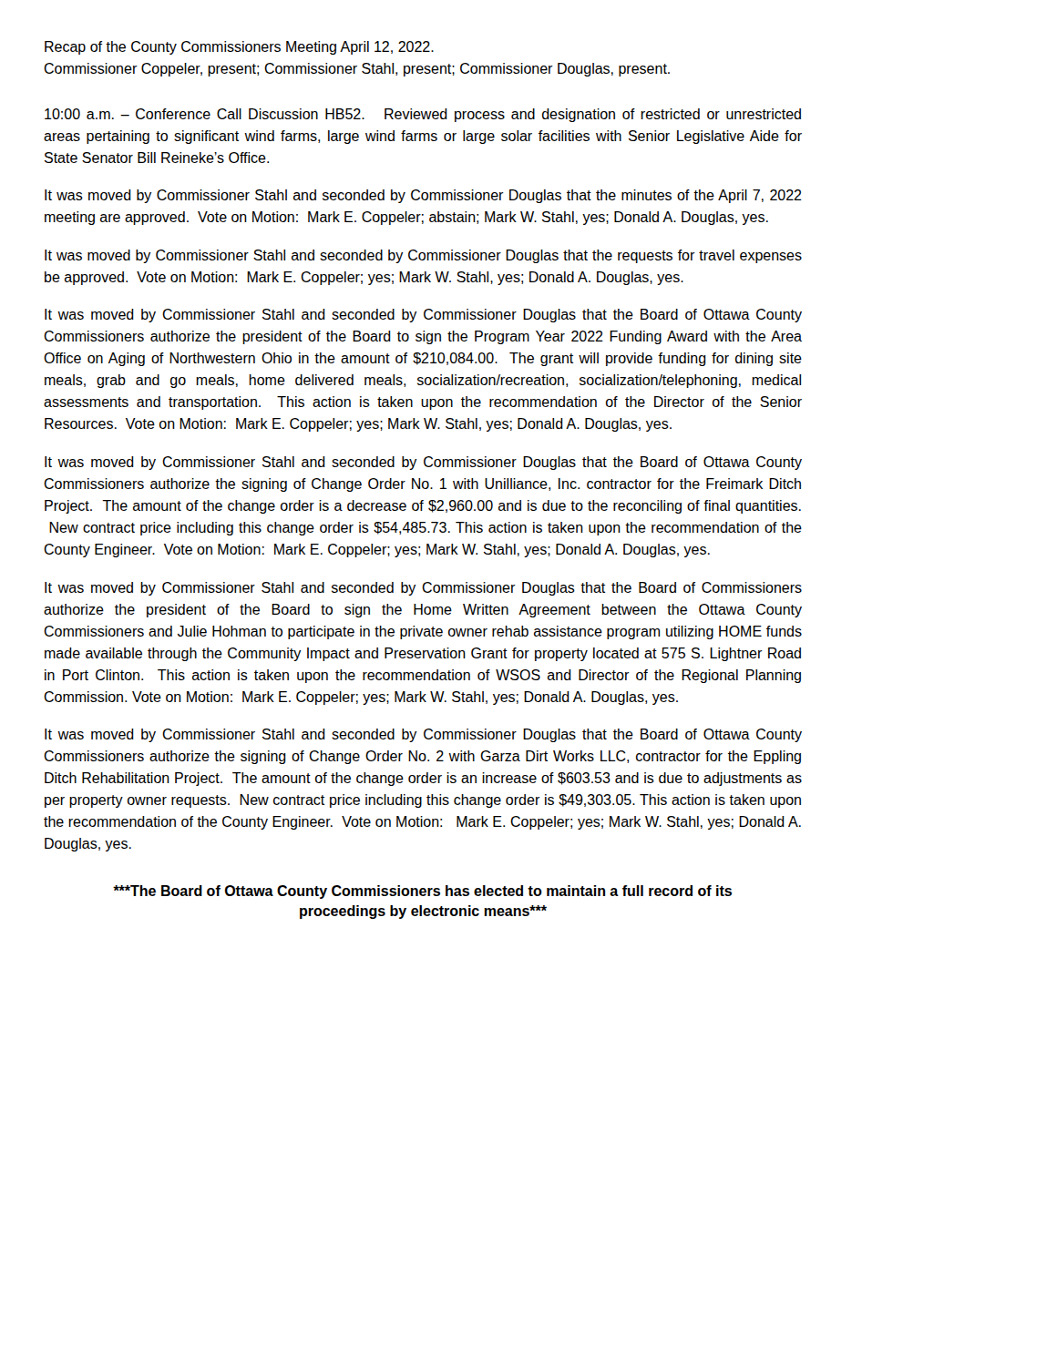Recap of the County Commissioners Meeting April 12, 2022.
Commissioner Coppeler, present; Commissioner Stahl, present; Commissioner Douglas, present.
10:00 a.m. – Conference Call Discussion HB52. Reviewed process and designation of restricted or unrestricted areas pertaining to significant wind farms, large wind farms or large solar facilities with Senior Legislative Aide for State Senator Bill Reineke’s Office.
It was moved by Commissioner Stahl and seconded by Commissioner Douglas that the minutes of the April 7, 2022 meeting are approved. Vote on Motion: Mark E. Coppeler; abstain; Mark W. Stahl, yes; Donald A. Douglas, yes.
It was moved by Commissioner Stahl and seconded by Commissioner Douglas that the requests for travel expenses be approved. Vote on Motion: Mark E. Coppeler; yes; Mark W. Stahl, yes; Donald A. Douglas, yes.
It was moved by Commissioner Stahl and seconded by Commissioner Douglas that the Board of Ottawa County Commissioners authorize the president of the Board to sign the Program Year 2022 Funding Award with the Area Office on Aging of Northwestern Ohio in the amount of $210,084.00. The grant will provide funding for dining site meals, grab and go meals, home delivered meals, socialization/recreation, socialization/telephoning, medical assessments and transportation. This action is taken upon the recommendation of the Director of the Senior Resources. Vote on Motion: Mark E. Coppeler; yes; Mark W. Stahl, yes; Donald A. Douglas, yes.
It was moved by Commissioner Stahl and seconded by Commissioner Douglas that the Board of Ottawa County Commissioners authorize the signing of Change Order No. 1 with Unilliance, Inc. contractor for the Freimark Ditch Project. The amount of the change order is a decrease of $2,960.00 and is due to the reconciling of final quantities. New contract price including this change order is $54,485.73. This action is taken upon the recommendation of the County Engineer. Vote on Motion: Mark E. Coppeler; yes; Mark W. Stahl, yes; Donald A. Douglas, yes.
It was moved by Commissioner Stahl and seconded by Commissioner Douglas that the Board of Commissioners authorize the president of the Board to sign the Home Written Agreement between the Ottawa County Commissioners and Julie Hohman to participate in the private owner rehab assistance program utilizing HOME funds made available through the Community Impact and Preservation Grant for property located at 575 S. Lightner Road in Port Clinton. This action is taken upon the recommendation of WSOS and Director of the Regional Planning Commission. Vote on Motion: Mark E. Coppeler; yes; Mark W. Stahl, yes; Donald A. Douglas, yes.
It was moved by Commissioner Stahl and seconded by Commissioner Douglas that the Board of Ottawa County Commissioners authorize the signing of Change Order No. 2 with Garza Dirt Works LLC, contractor for the Eppling Ditch Rehabilitation Project. The amount of the change order is an increase of $603.53 and is due to adjustments as per property owner requests. New contract price including this change order is $49,303.05. This action is taken upon the recommendation of the County Engineer. Vote on Motion: Mark E. Coppeler; yes; Mark W. Stahl, yes; Donald A. Douglas, yes.
***The Board of Ottawa County Commissioners has elected to maintain a full record of its
proceedings by electronic means***